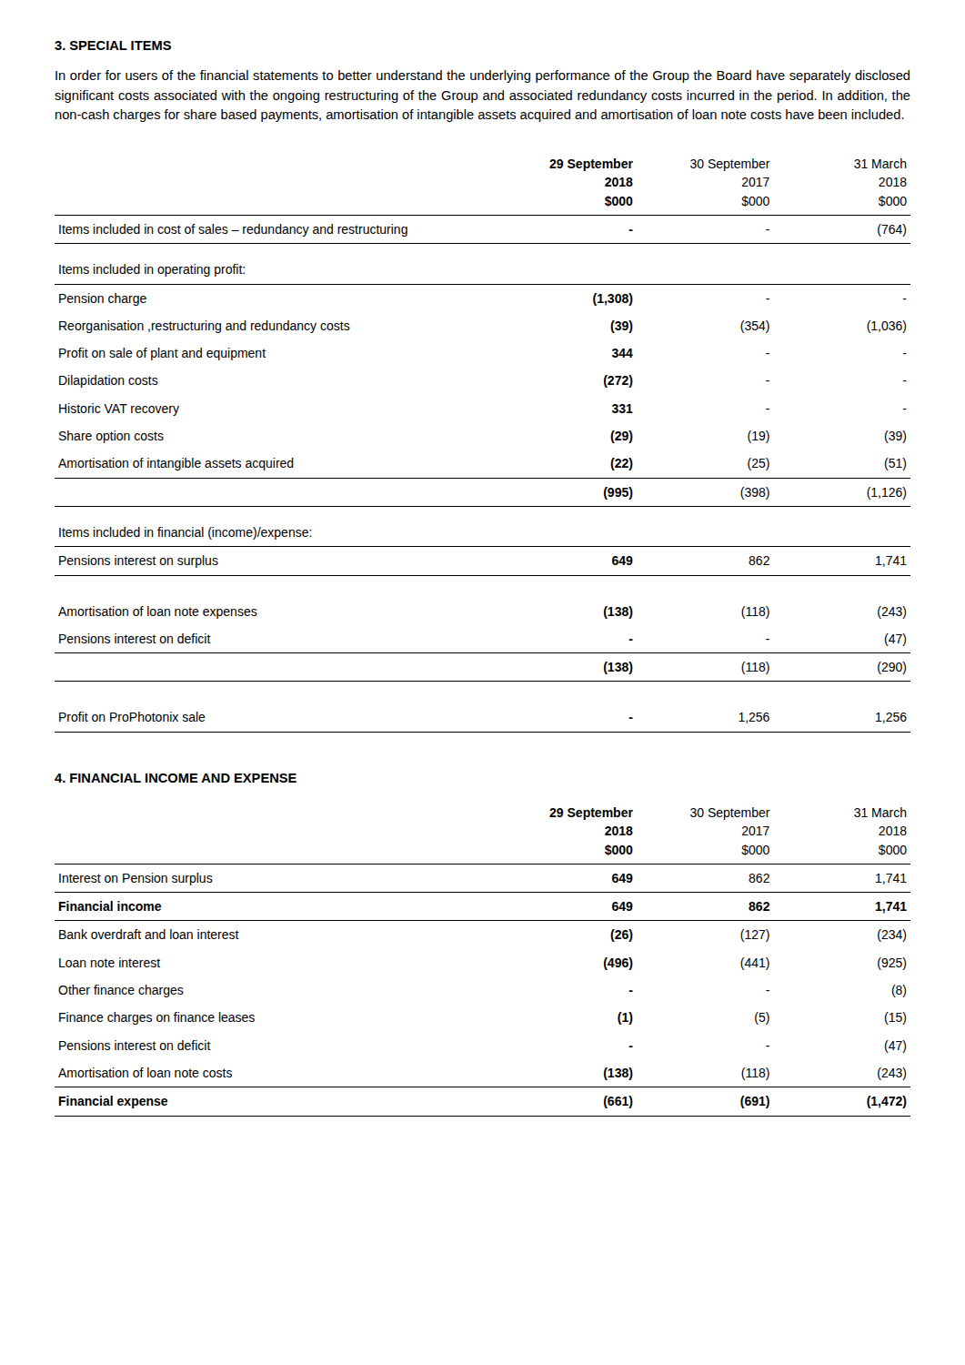3. SPECIAL ITEMS
In order for users of the financial statements to better understand the underlying performance of the Group the Board have separately disclosed significant costs associated with the ongoing restructuring of the Group and associated redundancy costs incurred in the period. In addition, the non-cash charges for share based payments, amortisation of intangible assets acquired and amortisation of loan note costs have been included.
| | 29 September 2018 | 30 September 2017 | 31 March 2018 |
| --- | --- | --- | --- |
| | $000 | $000 | $000 |
| Items included in cost of sales – redundancy and restructuring | - | - | (764) |
| Items included in operating profit: | | | |
| Pension charge | (1,308) | - | - |
| Reorganisation ,restructuring and redundancy costs | (39) | (354) | (1,036) |
| Profit on sale of plant and equipment | 344 | - | - |
| Dilapidation costs | (272) | - | - |
| Historic VAT recovery | 331 | - | - |
| Share option costs | (29) | (19) | (39) |
| Amortisation of intangible assets acquired | (22) | (25) | (51) |
| | (995) | (398) | (1,126) |
| Items included in financial (income)/expense: | | | |
| Pensions interest on surplus | 649 | 862 | 1,741 |
| Amortisation of loan note expenses | (138) | (118) | (243) |
| Pensions interest on deficit | - | - | (47) |
| | (138) | (118) | (290) |
| Profit on ProPhotonix sale | - | 1,256 | 1,256 |
4. FINANCIAL INCOME AND EXPENSE
| | 29 September 2018 | 30 September 2017 | 31 March 2018 |
| --- | --- | --- | --- |
| | $000 | $000 | $000 |
| Interest on Pension surplus | 649 | 862 | 1,741 |
| Financial income | 649 | 862 | 1,741 |
| Bank overdraft and loan interest | (26) | (127) | (234) |
| Loan note interest | (496) | (441) | (925) |
| Other finance charges | - | - | (8) |
| Finance charges on finance leases | (1) | (5) | (15) |
| Pensions interest on deficit | - | - | (47) |
| Amortisation of loan note costs | (138) | (118) | (243) |
| Financial expense | (661) | (691) | (1,472) |